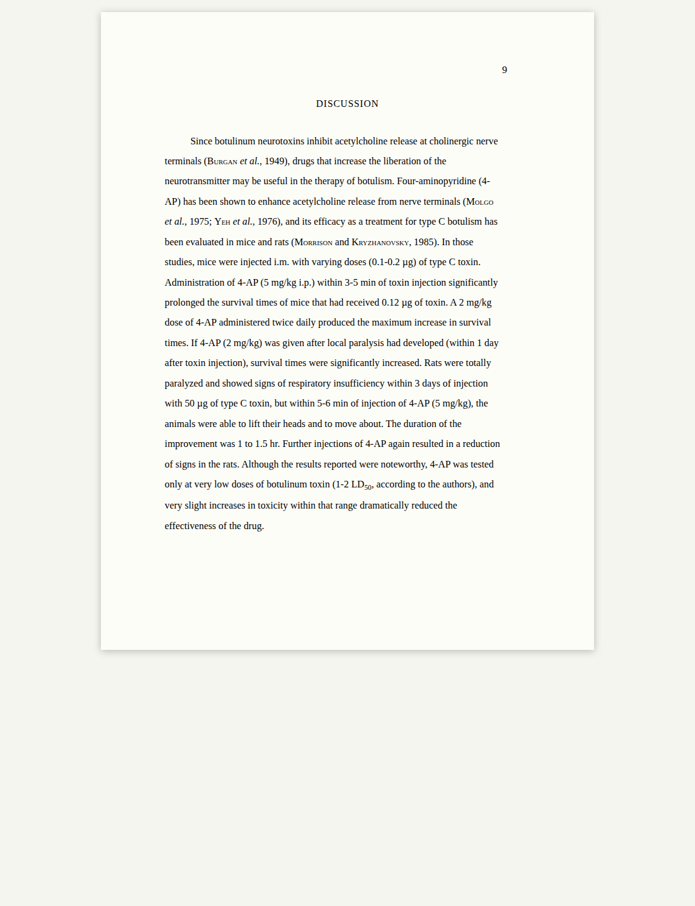9
Discussion
Since botulinum neurotoxins inhibit acetylcholine release at cholinergic nerve terminals (Burgan et al., 1949), drugs that increase the liberation of the neurotransmitter may be useful in the therapy of botulism. Four-aminopyridine (4-AP) has been shown to enhance acetylcholine release from nerve terminals (Molgo et al., 1975; Yeh et al., 1976), and its efficacy as a treatment for type C botulism has been evaluated in mice and rats (Morrison and Kryzhanovsky, 1985). In those studies, mice were injected i.m. with varying doses (0.1-0.2 µg) of type C toxin. Administration of 4-AP (5 mg/kg i.p.) within 3-5 min of toxin injection significantly prolonged the survival times of mice that had received 0.12 µg of toxin. A 2 mg/kg dose of 4-AP administered twice daily produced the maximum increase in survival times. If 4-AP (2 mg/kg) was given after local paralysis had developed (within 1 day after toxin injection), survival times were significantly increased. Rats were totally paralyzed and showed signs of respiratory insufficiency within 3 days of injection with 50 µg of type C toxin, but within 5-6 min of injection of 4-AP (5 mg/kg), the animals were able to lift their heads and to move about. The duration of the improvement was 1 to 1.5 hr. Further injections of 4-AP again resulted in a reduction of signs in the rats. Although the results reported were noteworthy, 4-AP was tested only at very low doses of botulinum toxin (1-2 LD50, according to the authors), and very slight increases in toxicity within that range dramatically reduced the effectiveness of the drug.